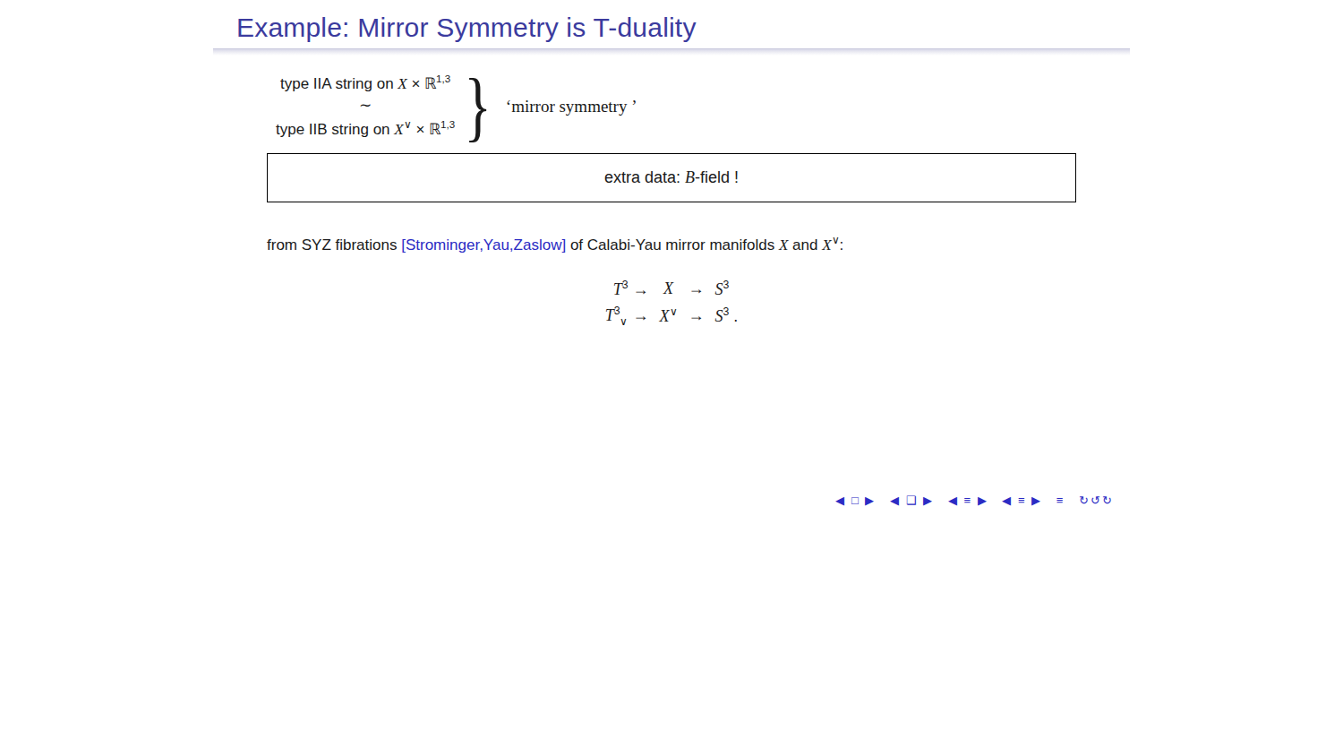Example: Mirror Symmetry is T-duality
type IIA string on X × ℝ1,3
∼
type IIB string on X∨ × ℝ1,3
}
‘mirror symmetry ’
extra data: B-field !
from SYZ fibrations [Strominger,Yau,Zaslow] of Calabi-Yau mirror manifolds X and X∨:
| T 3 → | X | → | S 3 |
| T 3 ∨ → | X ∨ | → | S 3 . |
◀ □ ▶ ◀ ❑ ▶ ◀ ≡ ▶ ◀ ≡ ▶ ≡ ↻↺↻